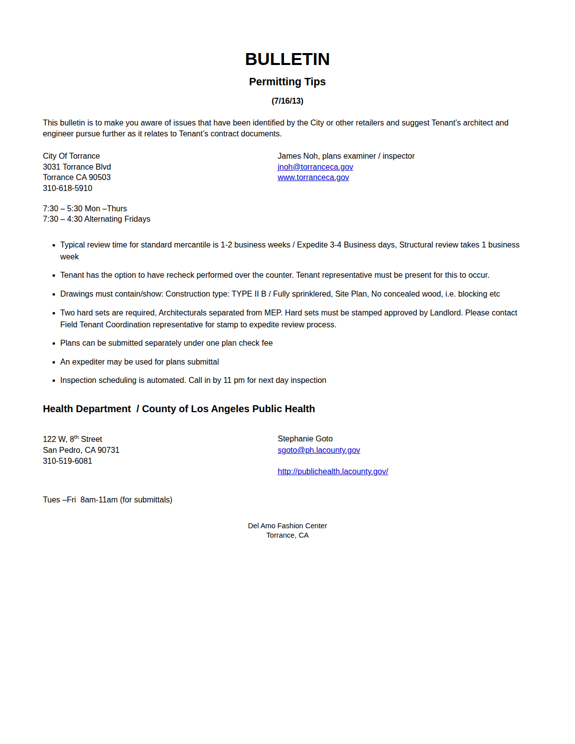BULLETIN
Permitting Tips
(7/16/13)
This bulletin is to make you aware of issues that have been identified by the City or other retailers and suggest Tenant’s architect and engineer pursue further as it relates to Tenant’s contract documents.
| City Of Torrance | James Noh, plans examiner / inspector |
| 3031 Torrance Blvd | jnoh@torranceca.gov |
| Torrance CA 90503 | www.torranceca.gov |
| 310-618-5910 | |
7:30 – 5:30 Mon –Thurs
7:30 – 4:30 Alternating Fridays
Typical review time for standard mercantile is 1-2 business weeks / Expedite 3-4 Business days, Structural review takes 1 business week
Tenant has the option to have recheck performed over the counter. Tenant representative must be present for this to occur.
Drawings must contain/show: Construction type: TYPE II B / Fully sprinklered, Site Plan, No concealed wood, i.e. blocking etc
Two hard sets are required, Architecturals separated from MEP. Hard sets must be stamped approved by Landlord. Please contact Field Tenant Coordination representative for stamp to expedite review process.
Plans can be submitted separately under one plan check fee
An expediter may be used for plans submittal
Inspection scheduling is automated. Call in by 11 pm for next day inspection
Health Department / County of Los Angeles Public Health
| 122 W, 8 th Street | Stephanie Goto |
| San Pedro, CA 90731 | sgoto@ph.lacounty.gov |
| 310-519-6081 | |
| | http://publichealth.lacounty.gov/ |
Tues –Fri 8am-11am (for submittals)
Del Amo Fashion Center
Torrance, CA